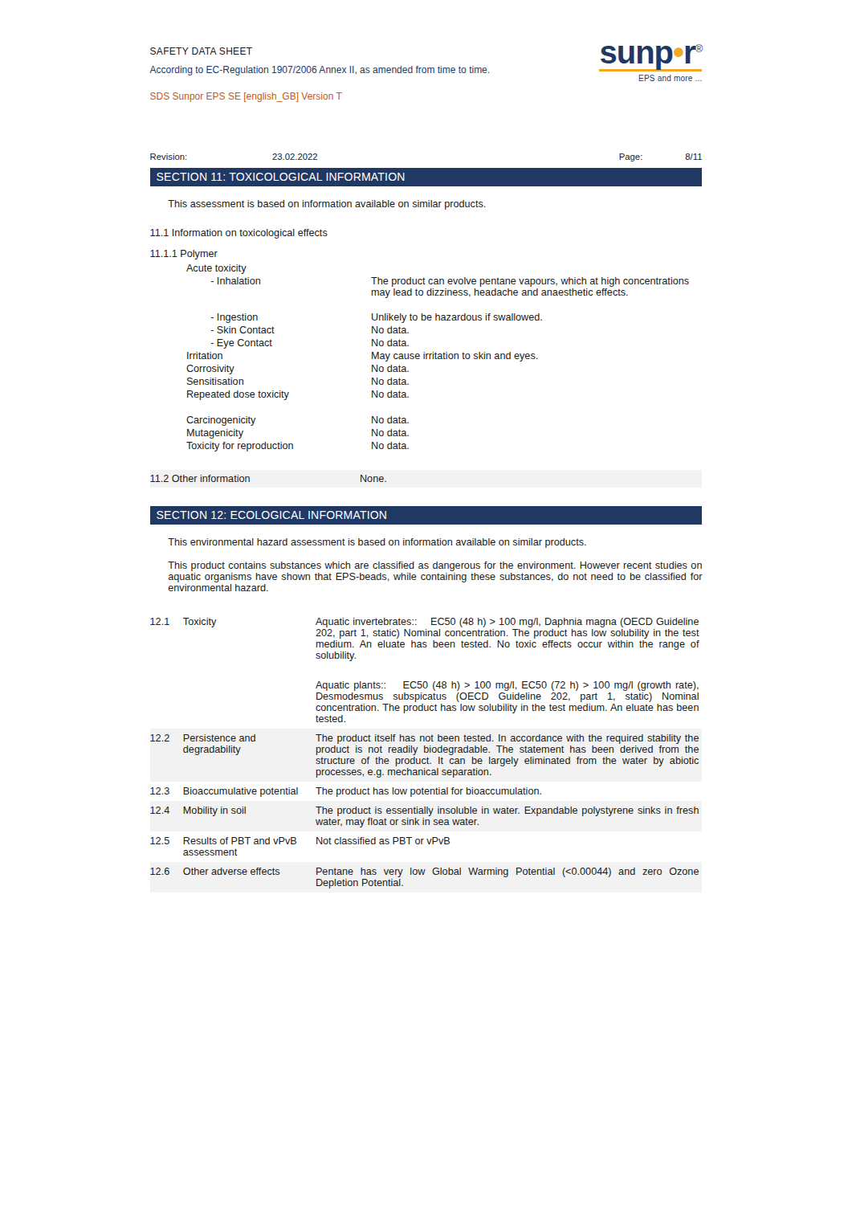SAFETY DATA SHEET
According to EC-Regulation 1907/2006 Annex II, as amended from time to time.
SDS Sunpor EPS SE [english_GB] Version T
sunp•r®
EPS and more ...
Revision: 23.02.2022
Page: 8/11
SECTION 11: TOXICOLOGICAL INFORMATION
This assessment is based on information available on similar products.
11.1 Information on toxicological effects
11.1.1 Polymer
| Acute toxicity | |
| - Inhalation | The product can evolve pentane vapours, which at high concentrations may lead to dizziness, headache and anaesthetic effects. |
| - Ingestion | Unlikely to be hazardous if swallowed. |
| - Skin Contact | No data. |
| - Eye Contact | No data. |
| Irritation | May cause irritation to skin and eyes. |
| Corrosivity | No data. |
| Sensitisation | No data. |
| Repeated dose toxicity | No data. |
| Carcinogenicity | No data. |
| Mutagenicity | No data. |
| Toxicity for reproduction | No data. |
11.2 Other information
None.
SECTION 12: ECOLOGICAL INFORMATION
This environmental hazard assessment is based on information available on similar products.
This product contains substances which are classified as dangerous for the environment. However recent studies on aquatic organisms have shown that EPS-beads, while containing these substances, do not need to be classified for environmental hazard.
| 12.1 | Toxicity | Aquatic invertebrates:: EC50 (48 h) > 100 mg/l, Daphnia magna (OECD Guideline 202, part 1, static) Nominal concentration. The product has low solubility in the test medium. An eluate has been tested. No toxic effects occur within the range of solubility. Aquatic plants:: EC50 (48 h) > 100 mg/l, EC50 (72 h) > 100 mg/l (growth rate), Desmodesmus subspicatus (OECD Guideline 202, part 1, static) Nominal concentration. The product has low solubility in the test medium. An eluate has been tested. |
| 12.2 | Persistence and degradability | The product itself has not been tested. In accordance with the required stability the product is not readily biodegradable. The statement has been derived from the structure of the product. It can be largely eliminated from the water by abiotic processes, e.g. mechanical separation. |
| 12.3 | Bioaccumulative potential | The product has low potential for bioaccumulation. |
| 12.4 | Mobility in soil | The product is essentially insoluble in water. Expandable polystyrene sinks in fresh water, may float or sink in sea water. |
| 12.5 | Results of PBT and vPvB assessment | Not classified as PBT or vPvB |
| 12.6 | Other adverse effects | Pentane has very low Global Warming Potential (<0.00044) and zero Ozone Depletion Potential. |